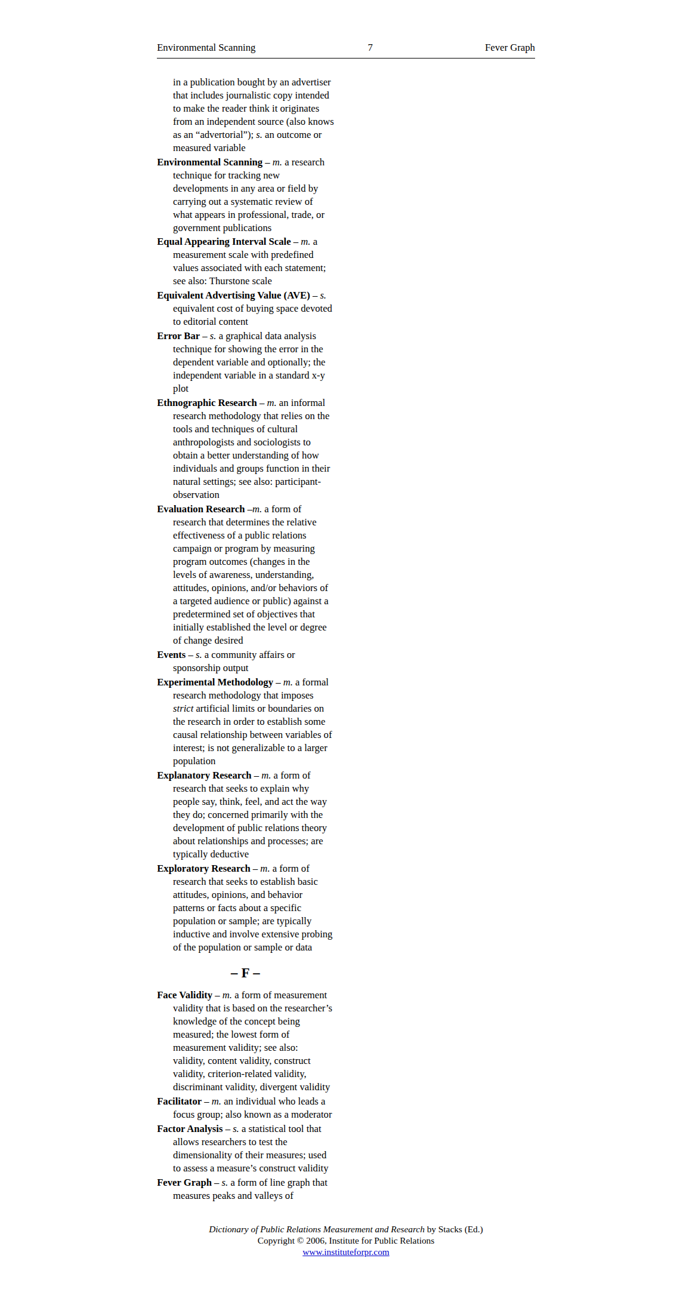Environmental Scanning
7
Fever Graph
in a publication bought by an advertiser that includes journalistic copy intended to make the reader think it originates from an independent source (also knows as an “advertorial”); s. an outcome or measured variable
Environmental Scanning – m. a research technique for tracking new developments in any area or field by carrying out a systematic review of what appears in professional, trade, or government publications
Equal Appearing Interval Scale – m. a measurement scale with predefined values associated with each statement; see also: Thurstone scale
Equivalent Advertising Value (AVE) – s. equivalent cost of buying space devoted to editorial content
Error Bar – s. a graphical data analysis technique for showing the error in the dependent variable and optionally; the independent variable in a standard x-y plot
Ethnographic Research – m. an informal research methodology that relies on the tools and techniques of cultural anthropologists and sociologists to obtain a better understanding of how individuals and groups function in their natural settings; see also: participant-observation
Evaluation Research –m. a form of research that determines the relative effectiveness of a public relations campaign or program by measuring program outcomes (changes in the levels of awareness, understanding, attitudes, opinions, and/or behaviors of a targeted audience or public) against a predetermined set of objectives that initially established the level or degree of change desired
Events – s. a community affairs or sponsorship output
Experimental Methodology – m. a formal research methodology that imposes strict artificial limits or boundaries on the research in order to establish some causal relationship between variables of interest; is not generalizable to a larger population
Explanatory Research – m. a form of research that seeks to explain why people say, think, feel, and act the way they do; concerned primarily with the development of public relations theory about relationships and processes; are typically deductive
Exploratory Research – m. a form of research that seeks to establish basic attitudes, opinions, and behavior patterns or facts about a specific population or sample; are typically inductive and involve extensive probing of the population or sample or data
– F –
Face Validity – m. a form of measurement validity that is based on the researcher’s knowledge of the concept being measured; the lowest form of measurement validity; see also: validity, content validity, construct validity, criterion-related validity, discriminant validity, divergent validity
Facilitator – m. an individual who leads a focus group; also known as a moderator
Factor Analysis – s. a statistical tool that allows researchers to test the dimensionality of their measures; used to assess a measure’s construct validity
Fever Graph – s. a form of line graph that measures peaks and valleys of
Dictionary of Public Relations Measurement and Research by Stacks (Ed.)
Copyright © 2006, Institute for Public Relations
www.instituteforpr.com